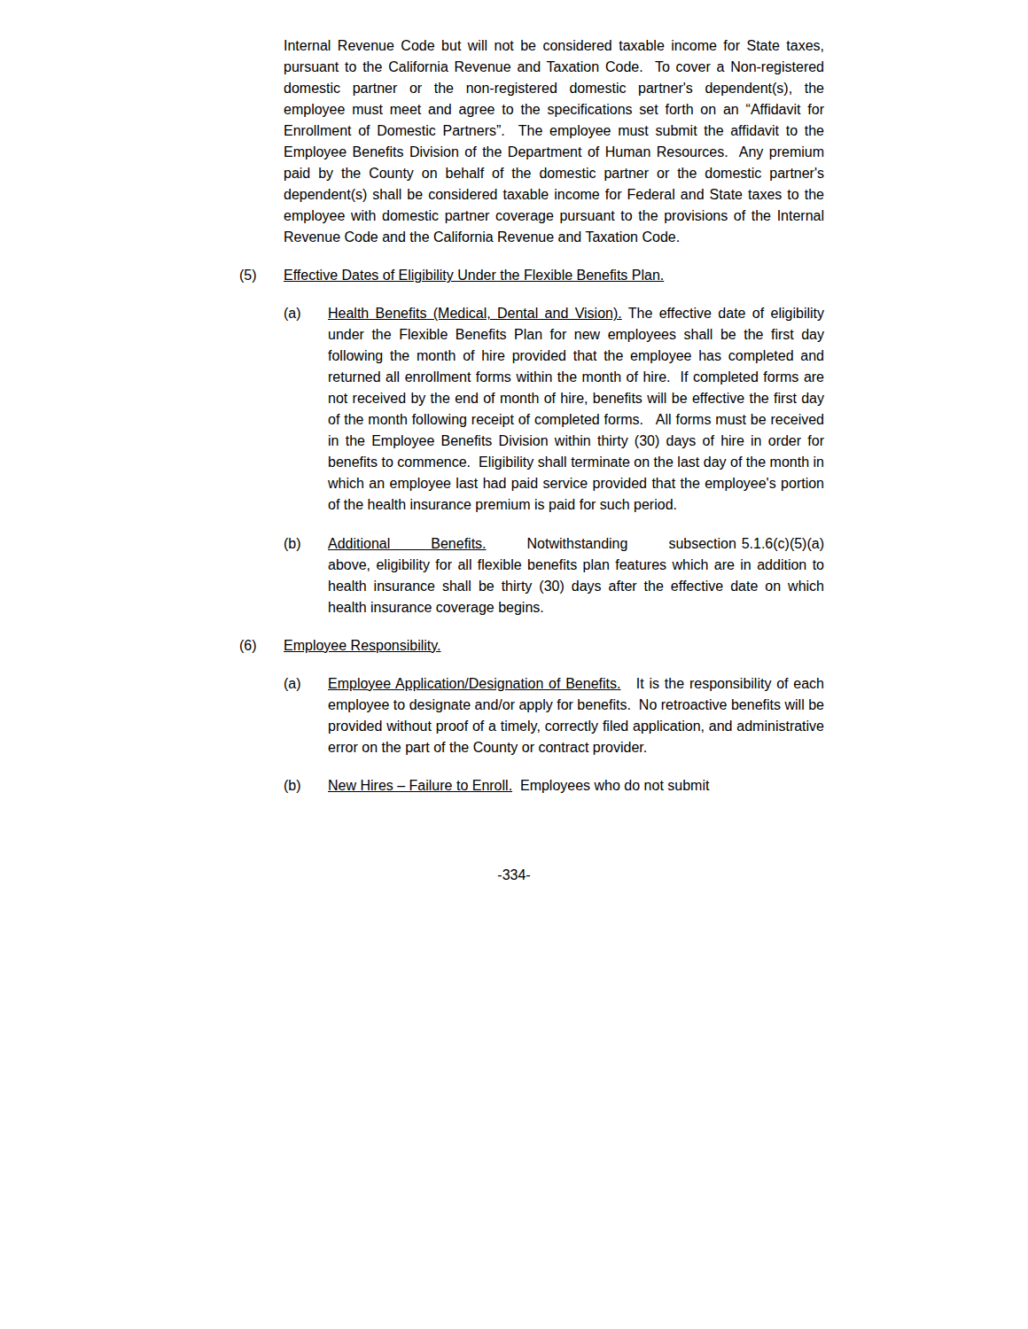Internal Revenue Code but will not be considered taxable income for State taxes, pursuant to the California Revenue and Taxation Code. To cover a Non-registered domestic partner or the non-registered domestic partner's dependent(s), the employee must meet and agree to the specifications set forth on an “Affidavit for Enrollment of Domestic Partners”. The employee must submit the affidavit to the Employee Benefits Division of the Department of Human Resources. Any premium paid by the County on behalf of the domestic partner or the domestic partner's dependent(s) shall be considered taxable income for Federal and State taxes to the employee with domestic partner coverage pursuant to the provisions of the Internal Revenue Code and the California Revenue and Taxation Code.
(5)
Effective Dates of Eligibility Under the Flexible Benefits Plan.
(a)
Health Benefits (Medical, Dental and Vision). The effective date of eligibility under the Flexible Benefits Plan for new employees shall be the first day following the month of hire provided that the employee has completed and returned all enrollment forms within the month of hire. If completed forms are not received by the end of month of hire, benefits will be effective the first day of the month following receipt of completed forms. All forms must be received in the Employee Benefits Division within thirty (30) days of hire in order for benefits to commence. Eligibility shall terminate on the last day of the month in which an employee last had paid service provided that the employee's portion of the health insurance premium is paid for such period.
(b)
Additional Benefits. Notwithstanding subsection 5.1.6(c)(5)(a) above, eligibility for all flexible benefits plan features which are in addition to health insurance shall be thirty (30) days after the effective date on which health insurance coverage begins.
(6)
Employee Responsibility.
(a)
Employee Application/Designation of Benefits. It is the responsibility of each employee to designate and/or apply for benefits. No retroactive benefits will be provided without proof of a timely, correctly filed application, and administrative error on the part of the County or contract provider.
(b)
New Hires – Failure to Enroll. Employees who do not submit
-334-